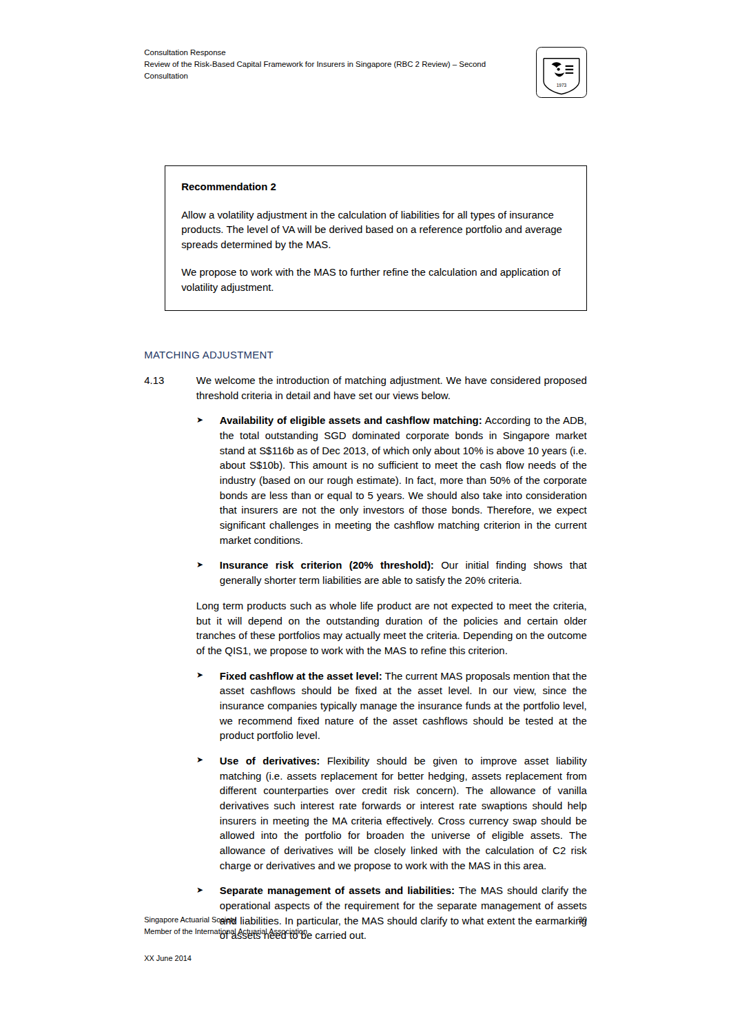Consultation Response
Review of the Risk-Based Capital Framework for Insurers in Singapore (RBC 2 Review) – Second Consultation
1973
Recommendation 2
Allow a volatility adjustment in the calculation of liabilities for all types of insurance products. The level of VA will be derived based on a reference portfolio and average spreads determined by the MAS.
We propose to work with the MAS to further refine the calculation and application of volatility adjustment.
Matching Adjustment
4.13
We welcome the introduction of matching adjustment. We have considered proposed threshold criteria in detail and have set our views below.
Availability of eligible assets and cashflow matching: According to the ADB, the total outstanding SGD dominated corporate bonds in Singapore market stand at S$116b as of Dec 2013, of which only about 10% is above 10 years (i.e. about S$10b). This amount is no sufficient to meet the cash flow needs of the industry (based on our rough estimate). In fact, more than 50% of the corporate bonds are less than or equal to 5 years. We should also take into consideration that insurers are not the only investors of those bonds. Therefore, we expect significant challenges in meeting the cashflow matching criterion in the current market conditions.
Insurance risk criterion (20% threshold): Our initial finding shows that generally shorter term liabilities are able to satisfy the 20% criteria.
Long term products such as whole life product are not expected to meet the criteria, but it will depend on the outstanding duration of the policies and certain older tranches of these portfolios may actually meet the criteria. Depending on the outcome of the QIS1, we propose to work with the MAS to refine this criterion.
Fixed cashflow at the asset level: The current MAS proposals mention that the asset cashflows should be fixed at the asset level. In our view, since the insurance companies typically manage the insurance funds at the portfolio level, we recommend fixed nature of the asset cashflows should be tested at the product portfolio level.
Use of derivatives: Flexibility should be given to improve asset liability matching (i.e. assets replacement for better hedging, assets replacement from different counterparties over credit risk concern). The allowance of vanilla derivatives such interest rate forwards or interest rate swaptions should help insurers in meeting the MA criteria effectively. Cross currency swap should be allowed into the portfolio for broaden the universe of eligible assets. The allowance of derivatives will be closely linked with the calculation of C2 risk charge or derivatives and we propose to work with the MAS in this area.
Separate management of assets and liabilities: The MAS should clarify the operational aspects of the requirement for the separate management of assets and liabilities. In particular, the MAS should clarify to what extent the earmarking of assets need to be carried out.
Singapore Actuarial Society
Member of the International Actuarial Association
30
XX June 2014